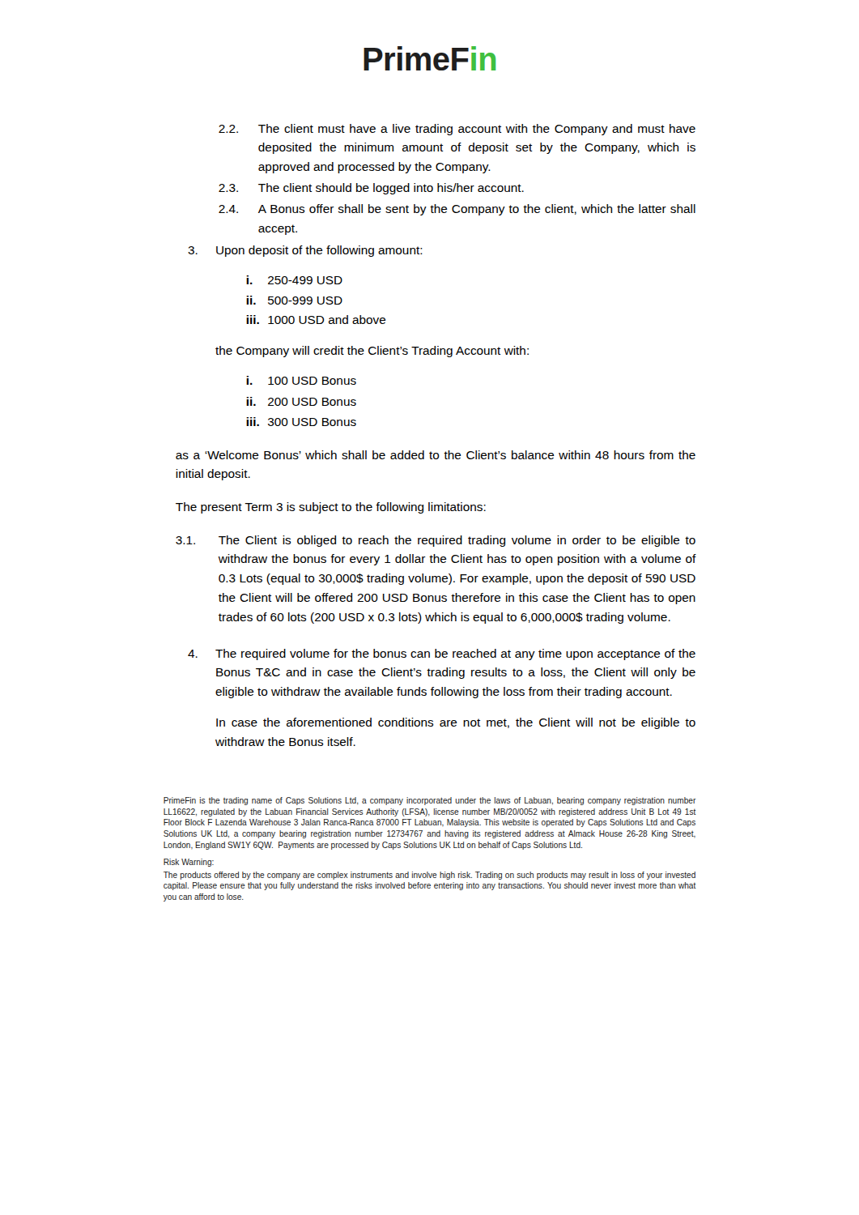PrimeF in
2.2. The client must have a live trading account with the Company and must have deposited the minimum amount of deposit set by the Company, which is approved and processed by the Company.
2.3. The client should be logged into his/her account.
2.4. A Bonus offer shall be sent by the Company to the client, which the latter shall accept.
3.
Upon deposit of the following amount:
i. 250-499 USD
ii. 500-999 USD
iii. 1000 USD and above
the Company will credit the Client’s Trading Account with:
i. 100 USD Bonus
ii. 200 USD Bonus
iii. 300 USD Bonus
as a ‘Welcome Bonus’ which shall be added to the Client’s balance within 48 hours from the initial deposit.
The present Term 3 is subject to the following limitations:
3.1. The Client is obliged to reach the required trading volume in order to be eligible to withdraw the bonus for every 1 dollar the Client has to open position with a volume of 0.3 Lots (equal to 30,000$ trading volume). For example, upon the deposit of 590 USD the Client will be offered 200 USD Bonus therefore in this case the Client has to open trades of 60 lots (200 USD x 0.3 lots) which is equal to 6,000,000$ trading volume.
4.
The required volume for the bonus can be reached at any time upon acceptance of the Bonus T&C and in case the Client’s trading results to a loss, the Client will only be eligible to withdraw the available funds following the loss from their trading account.
In case the aforementioned conditions are not met, the Client will not be eligible to withdraw the Bonus itself.
PrimeFin is the trading name of Caps Solutions Ltd, a company incorporated under the laws of Labuan, bearing company registration number LL16622, regulated by the Labuan Financial Services Authority (LFSA), license number MB/20/0052 with registered address Unit B Lot 49 1st Floor Block F Lazenda Warehouse 3 Jalan Ranca-Ranca 87000 FT Labuan, Malaysia. This website is operated by Caps Solutions Ltd and Caps Solutions UK Ltd, a company bearing registration number 12734767 and having its registered address at Almack House 26-28 King Street, London, England SW1Y 6QW. Payments are processed by Caps Solutions UK Ltd on behalf of Caps Solutions Ltd.
Risk Warning:
The products offered by the company are complex instruments and involve high risk. Trading on such products may result in loss of your invested capital. Please ensure that you fully understand the risks involved before entering into any transactions. You should never invest more than what you can afford to lose.